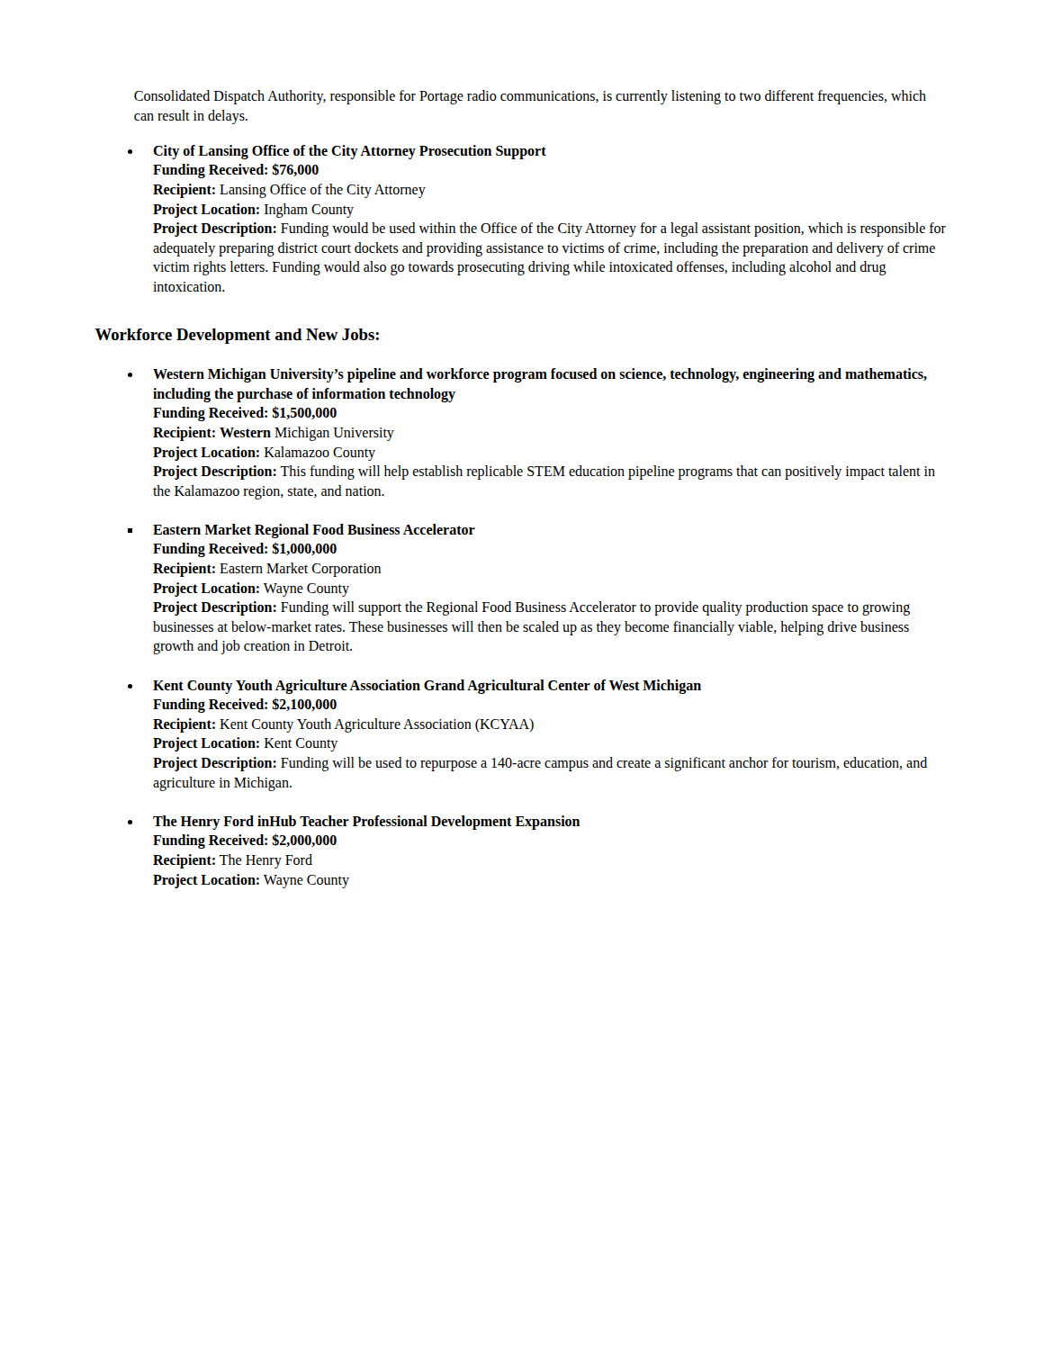Consolidated Dispatch Authority, responsible for Portage radio communications, is currently listening to two different frequencies, which can result in delays.
City of Lansing Office of the City Attorney Prosecution Support
Funding Received: $76,000
Recipient: Lansing Office of the City Attorney
Project Location: Ingham County
Project Description: Funding would be used within the Office of the City Attorney for a legal assistant position, which is responsible for adequately preparing district court dockets and providing assistance to victims of crime, including the preparation and delivery of crime victim rights letters. Funding would also go towards prosecuting driving while intoxicated offenses, including alcohol and drug intoxication.
Workforce Development and New Jobs:
Western Michigan University’s pipeline and workforce program focused on science, technology, engineering and mathematics, including the purchase of information technology
Funding Received: $1,500,000
Recipient: Western Michigan University
Project Location: Kalamazoo County
Project Description: This funding will help establish replicable STEM education pipeline programs that can positively impact talent in the Kalamazoo region, state, and nation.
Eastern Market Regional Food Business Accelerator
Funding Received: $1,000,000
Recipient: Eastern Market Corporation
Project Location: Wayne County
Project Description: Funding will support the Regional Food Business Accelerator to provide quality production space to growing businesses at below-market rates. These businesses will then be scaled up as they become financially viable, helping drive business growth and job creation in Detroit.
Kent County Youth Agriculture Association Grand Agricultural Center of West Michigan
Funding Received: $2,100,000
Recipient: Kent County Youth Agriculture Association (KCYAA)
Project Location: Kent County
Project Description: Funding will be used to repurpose a 140-acre campus and create a significant anchor for tourism, education, and agriculture in Michigan.
The Henry Ford inHub Teacher Professional Development Expansion
Funding Received: $2,000,000
Recipient: The Henry Ford
Project Location: Wayne County